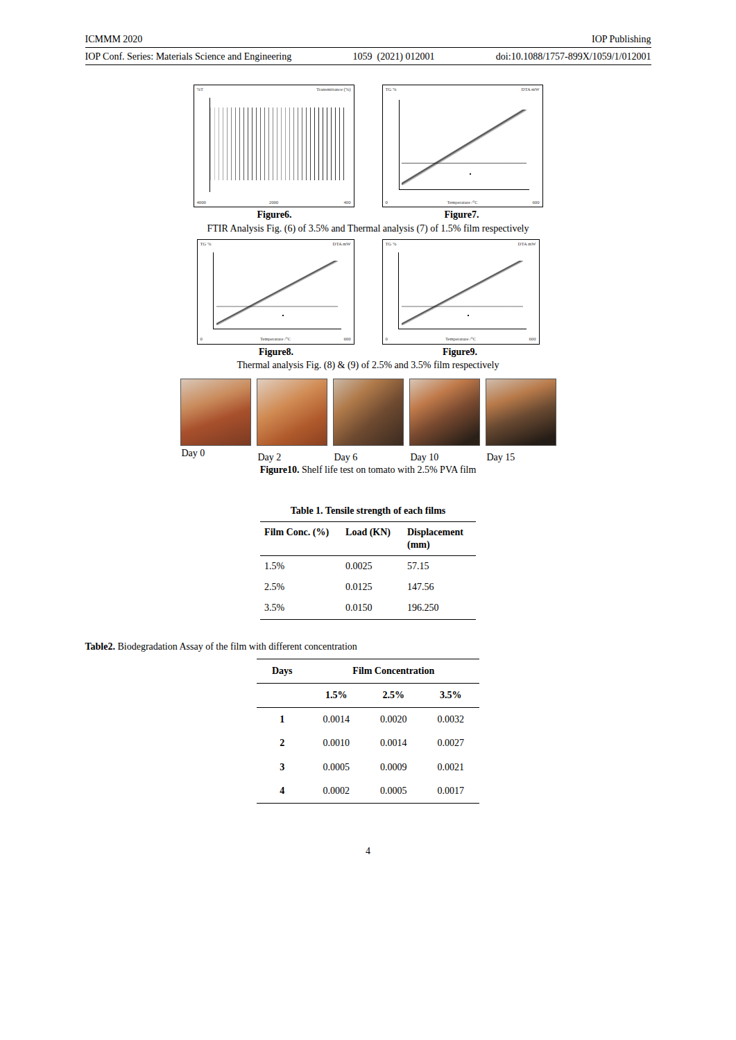ICMMM 2020 IOP Publishing
IOP Conf. Series: Materials Science and Engineering 1059 (2021) 012001 doi:10.1088/1757-899X/1059/1/012001
%T Transmittance (%) 4000 2000 400
TG % DTA mW 0 Temperature /°C 600
Figure6.
Figure7.
FTIR Analysis Fig. (6) of 3.5% and Thermal analysis (7) of 1.5% film respectively
TG % DTA mW 0 Temperature /°C 600
TG % DTA mW 0 Temperature /°C 600
Figure8.
Figure9.
Thermal analysis Fig. (8) & (9) of 2.5% and 3.5% film respectively
Day 0 Day 2 Day 6 Day 10 Day 15
Figure10. Shelf life test on tomato with 2.5% PVA film
Table 1. Tensile strength of each films
| Film Conc. (%) | Load (KN) | Displacement (mm) |
| --- | --- | --- |
| 1.5% | 0.0025 | 57.15 |
| 2.5% | 0.0125 | 147.56 |
| 3.5% | 0.0150 | 196.250 |
Table2. Biodegradation Assay of the film with different concentration
| Days | Film Concentration |
| --- | --- |
| | 1.5% | 2.5% | 3.5% |
| 1 | 0.0014 | 0.0020 | 0.0032 |
| 2 | 0.0010 | 0.0014 | 0.0027 |
| 3 | 0.0005 | 0.0009 | 0.0021 |
| 4 | 0.0002 | 0.0005 | 0.0017 |
4